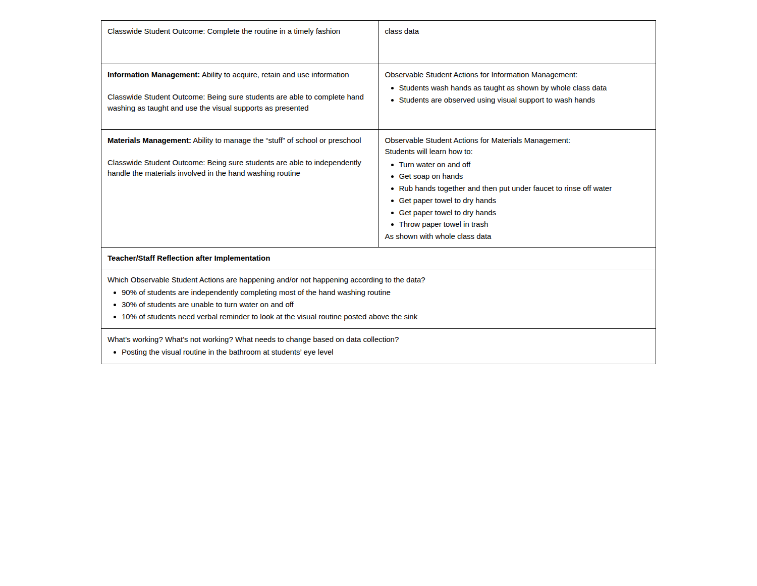| Classwide Student Outcome: Complete the routine in a timely fashion | class data |
| Information Management: Ability to acquire, retain and use information Classwide Student Outcome: Being sure students are able to complete hand washing as taught and use the visual supports as presented | Observable Student Actions for Information Management: Students wash hands as taught as shown by whole class data Students are observed using visual support to wash hands |
| Materials Management: Ability to manage the “stuff” of school or preschool Classwide Student Outcome: Being sure students are able to independently handle the materials involved in the hand washing routine | Observable Student Actions for Materials Management: Students will learn how to: Turn water on and off Get soap on hands Rub hands together and then put under faucet to rinse off water Get paper towel to dry hands Get paper towel to dry hands Throw paper towel in trash As shown with whole class data |
| Teacher/Staff Reflection after Implementation |
| Which Observable Student Actions are happening and/or not happening according to the data? 90% of students are independently completing most of the hand washing routine 30% of students are unable to turn water on and off 10% of students need verbal reminder to look at the visual routine posted above the sink |
| What’s working? What’s not working? What needs to change based on data collection? Posting the visual routine in the bathroom at students’ eye level |